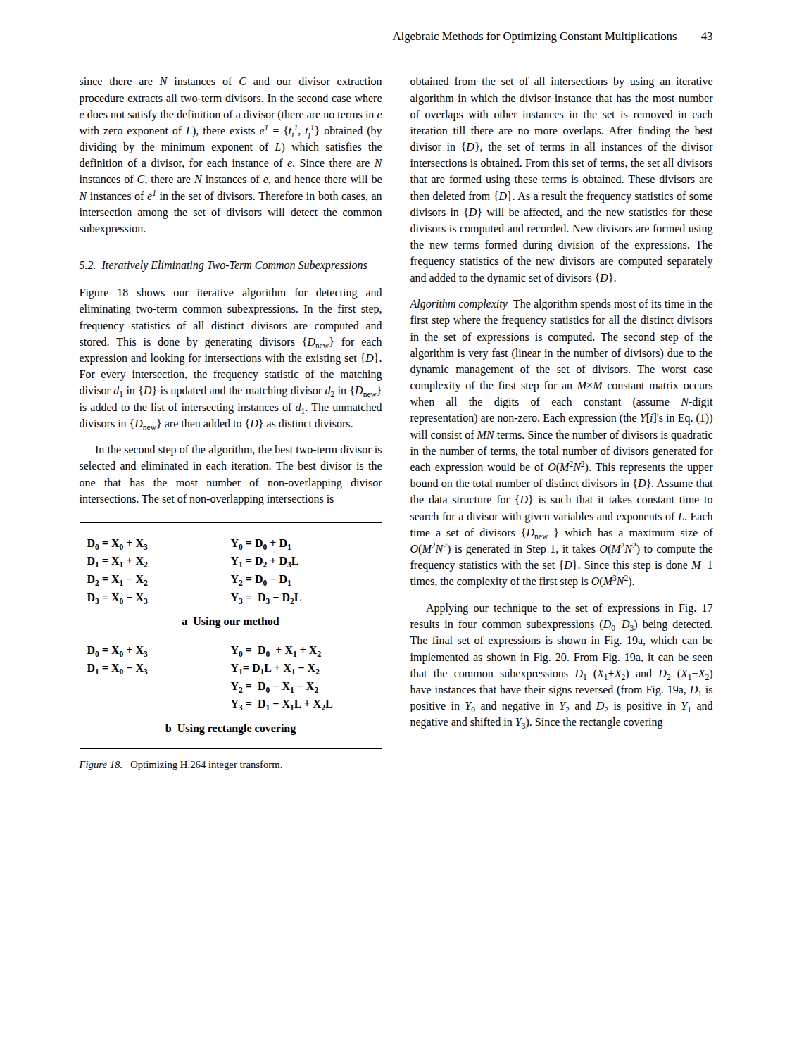Algebraic Methods for Optimizing Constant Multiplications 43
since there are N instances of C and our divisor extraction procedure extracts all two-term divisors. In the second case where e does not satisfy the definition of a divisor (there are no terms in e with zero exponent of L), there exists e1 = {ti1, tj1} obtained (by dividing by the minimum exponent of L) which satisfies the definition of a divisor, for each instance of e. Since there are N instances of C, there are N instances of e, and hence there will be N instances of e1 in the set of divisors. Therefore in both cases, an intersection among the set of divisors will detect the common subexpression.
5.2. Iteratively Eliminating Two-Term Common Subexpressions
Figure 18 shows our iterative algorithm for detecting and eliminating two-term common subexpressions. In the first step, frequency statistics of all distinct divisors are computed and stored. This is done by generating divisors {Dnew} for each expression and looking for intersections with the existing set {D}. For every intersection, the frequency statistic of the matching divisor d1 in {D} is updated and the matching divisor d2 in {Dnew} is added to the list of intersecting instances of d1. The unmatched divisors in {Dnew} are then added to {D} as distinct divisors.
In the second step of the algorithm, the best two-term divisor is selected and eliminated in each iteration. The best divisor is the one that has the most number of non-overlapping divisor intersections. The set of non-overlapping intersections is
D0 = X0 + X3 Y0 = D0 + D1
D1 = X1 + X2 Y1 = D2 + D3L
D2 = X1 − X2 Y2 = D0 − D1
D3 = X0 − X3 Y3 = D3 − D2L
a Using our method
D0 = X0 + X3 Y0 = D0 + X1 + X2
D1 = X0 − X3 Y1= D1L + X1 − X2
Y2 = D0 − X1 − X2
Y3 = D1 − X1L + X2L
b Using rectangle covering
Figure 18. Optimizing H.264 integer transform.
obtained from the set of all intersections by using an iterative algorithm in which the divisor instance that has the most number of overlaps with other instances in the set is removed in each iteration till there are no more overlaps. After finding the best divisor in {D}, the set of terms in all instances of the divisor intersections is obtained. From this set of terms, the set all divisors that are formed using these terms is obtained. These divisors are then deleted from {D}. As a result the frequency statistics of some divisors in {D} will be affected, and the new statistics for these divisors is computed and recorded. New divisors are formed using the new terms formed during division of the expressions. The frequency statistics of the new divisors are computed separately and added to the dynamic set of divisors {D}.
Algorithm complexity The algorithm spends most of its time in the first step where the frequency statistics for all the distinct divisors in the set of expressions is computed. The second step of the algorithm is very fast (linear in the number of divisors) due to the dynamic management of the set of divisors. The worst case complexity of the first step for an M×M constant matrix occurs when all the digits of each constant (assume N-digit representation) are non-zero. Each expression (the Y[i]'s in Eq. (1)) will consist of MN terms. Since the number of divisors is quadratic in the number of terms, the total number of divisors generated for each expression would be of O(M2N2). This represents the upper bound on the total number of distinct divisors in {D}. Assume that the data structure for {D} is such that it takes constant time to search for a divisor with given variables and exponents of L. Each time a set of divisors {Dnew } which has a maximum size of O(M2N2) is generated in Step 1, it takes O(M2N2) to compute the frequency statistics with the set {D}. Since this step is done M−1 times, the complexity of the first step is O(M3N2).
Applying our technique to the set of expressions in Fig. 17 results in four common subexpressions (D0−D3) being detected. The final set of expressions is shown in Fig. 19a, which can be implemented as shown in Fig. 20. From Fig. 19a, it can be seen that the common subexpressions D1=(X1+X2) and D2=(X1−X2) have instances that have their signs reversed (from Fig. 19a, D1 is positive in Y0 and negative in Y2 and D2 is positive in Y1 and negative and shifted in Y3). Since the rectangle covering